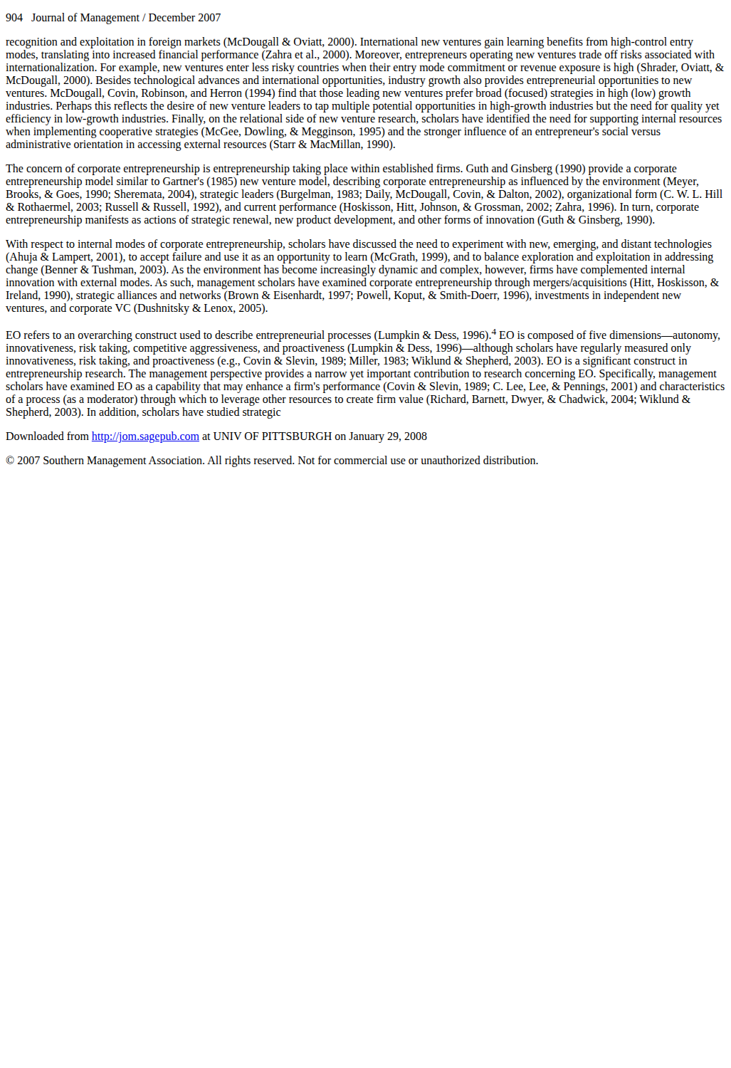904 Journal of Management / December 2007
recognition and exploitation in foreign markets (McDougall & Oviatt, 2000). International new ventures gain learning benefits from high-control entry modes, translating into increased financial performance (Zahra et al., 2000). Moreover, entrepreneurs operating new ventures trade off risks associated with internationalization. For example, new ventures enter less risky countries when their entry mode commitment or revenue exposure is high (Shrader, Oviatt, & McDougall, 2000). Besides technological advances and international opportunities, industry growth also provides entrepreneurial opportunities to new ventures. McDougall, Covin, Robinson, and Herron (1994) find that those leading new ventures prefer broad (focused) strategies in high (low) growth industries. Perhaps this reflects the desire of new venture leaders to tap multiple potential opportunities in high-growth industries but the need for quality yet efficiency in low-growth industries. Finally, on the relational side of new venture research, scholars have identified the need for supporting internal resources when implementing cooperative strategies (McGee, Dowling, & Megginson, 1995) and the stronger influence of an entrepreneur's social versus administrative orientation in accessing external resources (Starr & MacMillan, 1990).
The concern of corporate entrepreneurship is entrepreneurship taking place within established firms. Guth and Ginsberg (1990) provide a corporate entrepreneurship model similar to Gartner's (1985) new venture model, describing corporate entrepreneurship as influenced by the environment (Meyer, Brooks, & Goes, 1990; Sheremata, 2004), strategic leaders (Burgelman, 1983; Daily, McDougall, Covin, & Dalton, 2002), organizational form (C. W. L. Hill & Rothaermel, 2003; Russell & Russell, 1992), and current performance (Hoskisson, Hitt, Johnson, & Grossman, 2002; Zahra, 1996). In turn, corporate entrepreneurship manifests as actions of strategic renewal, new product development, and other forms of innovation (Guth & Ginsberg, 1990).
With respect to internal modes of corporate entrepreneurship, scholars have discussed the need to experiment with new, emerging, and distant technologies (Ahuja & Lampert, 2001), to accept failure and use it as an opportunity to learn (McGrath, 1999), and to balance exploration and exploitation in addressing change (Benner & Tushman, 2003). As the environment has become increasingly dynamic and complex, however, firms have complemented internal innovation with external modes. As such, management scholars have examined corporate entrepreneurship through mergers/acquisitions (Hitt, Hoskisson, & Ireland, 1990), strategic alliances and networks (Brown & Eisenhardt, 1997; Powell, Koput, & Smith-Doerr, 1996), investments in independent new ventures, and corporate VC (Dushnitsky & Lenox, 2005).
EO refers to an overarching construct used to describe entrepreneurial processes (Lumpkin & Dess, 1996).4 EO is composed of five dimensions—autonomy, innovativeness, risk taking, competitive aggressiveness, and proactiveness (Lumpkin & Dess, 1996)—although scholars have regularly measured only innovativeness, risk taking, and proactiveness (e.g., Covin & Slevin, 1989; Miller, 1983; Wiklund & Shepherd, 2003). EO is a significant construct in entrepreneurship research. The management perspective provides a narrow yet important contribution to research concerning EO. Specifically, management scholars have examined EO as a capability that may enhance a firm's performance (Covin & Slevin, 1989; C. Lee, Lee, & Pennings, 2001) and characteristics of a process (as a moderator) through which to leverage other resources to create firm value (Richard, Barnett, Dwyer, & Chadwick, 2004; Wiklund & Shepherd, 2003). In addition, scholars have studied strategic
Downloaded from http://jom.sagepub.com at UNIV OF PITTSBURGH on January 29, 2008
© 2007 Southern Management Association. All rights reserved. Not for commercial use or unauthorized distribution.